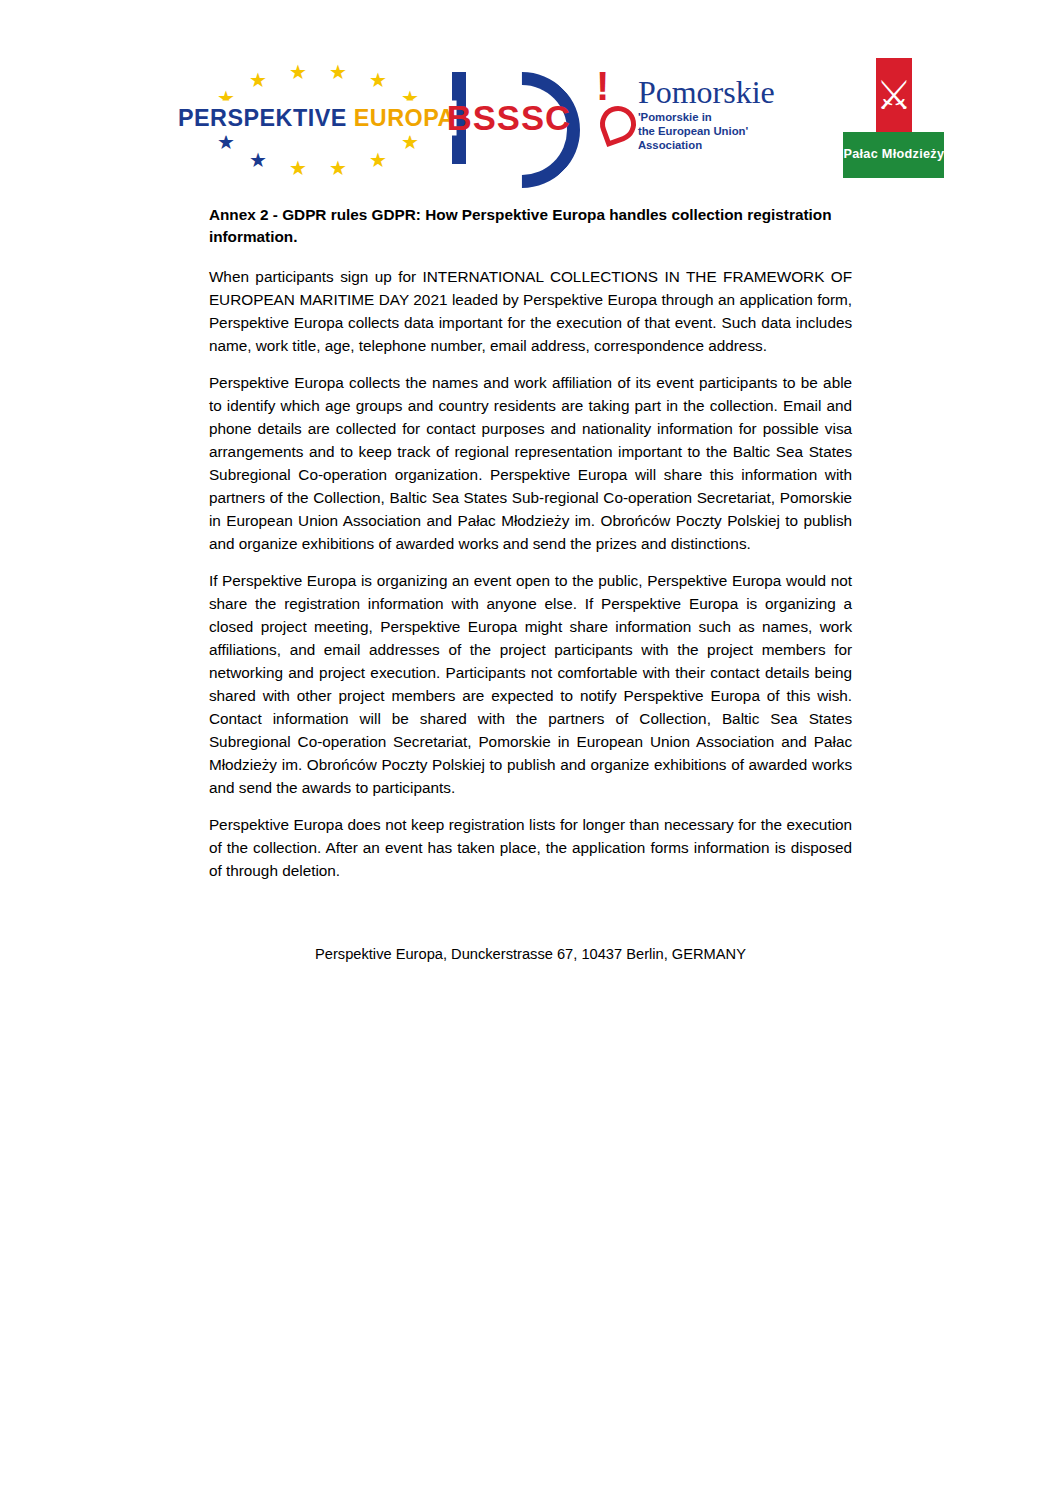★ ★ ★ ★ ★ ★ PERSPEKTIVE EUROPA ★ ★ ★ ★ ★ ★
BSSSC
! Pomorskie 'Pomorskie in
the European Union'
Association
⚔
Pałac Młodzieży
Annex 2 - GDPR rules GDPR: How Perspektive Europa handles collection registration information.
When participants sign up for INTERNATIONAL COLLECTIONS IN THE FRAMEWORK OF EUROPEAN MARITIME DAY 2021 leaded by Perspektive Europa through an application form, Perspektive Europa collects data important for the execution of that event. Such data includes name, work title, age, telephone number, email address, correspondence address.
Perspektive Europa collects the names and work affiliation of its event participants to be able to identify which age groups and country residents are taking part in the collection. Email and phone details are collected for contact purposes and nationality information for possible visa arrangements and to keep track of regional representation important to the Baltic Sea States Subregional Co-operation organization. Perspektive Europa will share this information with partners of the Collection, Baltic Sea States Sub-regional Co-operation Secretariat, Pomorskie in European Union Association and Pałac Młodzieży im. Obrońców Poczty Polskiej to publish and organize exhibitions of awarded works and send the prizes and distinctions.
If Perspektive Europa is organizing an event open to the public, Perspektive Europa would not share the registration information with anyone else. If Perspektive Europa is organizing a closed project meeting, Perspektive Europa might share information such as names, work affiliations, and email addresses of the project participants with the project members for networking and project execution. Participants not comfortable with their contact details being shared with other project members are expected to notify Perspektive Europa of this wish. Contact information will be shared with the partners of Collection, Baltic Sea States Subregional Co-operation Secretariat, Pomorskie in European Union Association and Pałac Młodzieży im. Obrońców Poczty Polskiej to publish and organize exhibitions of awarded works and send the awards to participants.
Perspektive Europa does not keep registration lists for longer than necessary for the execution of the collection. After an event has taken place, the application forms information is disposed of through deletion.
Perspektive Europa, Dunckerstrasse 67, 10437 Berlin, GERMANY